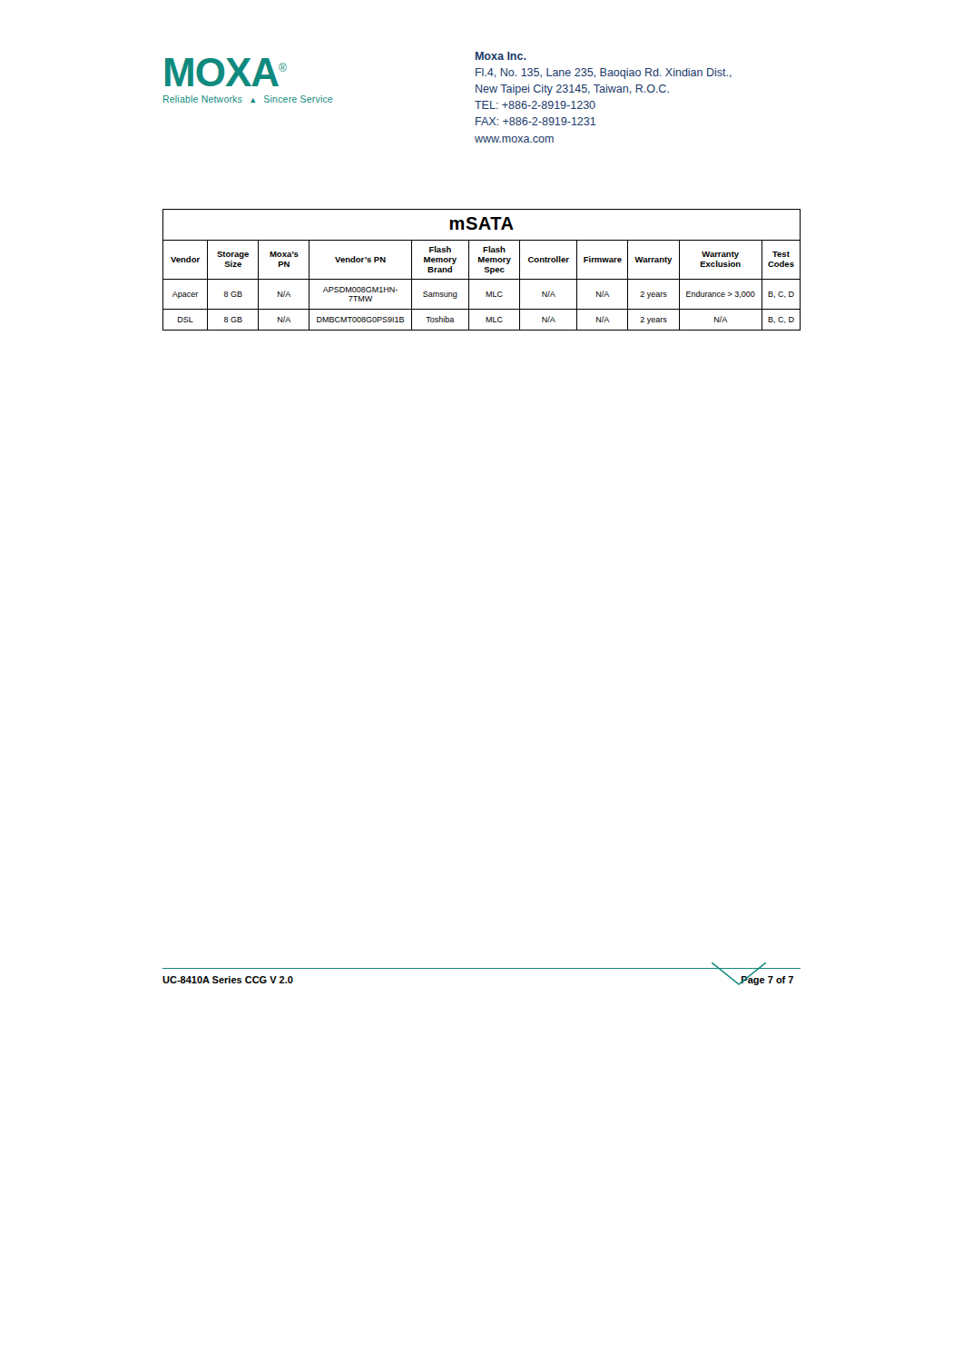MOXA®
Reliable Networks ▲ Sincere Service
Moxa Inc.
Fl.4, No. 135, Lane 235, Baoqiao Rd. Xindian Dist.,
New Taipei City 23145, Taiwan, R.O.C.
TEL: +886-2-8919-1230
FAX: +886-2-8919-1231
www.moxa.com
mSATA
| Vendor | Storage Size | Moxa’s PN | Vendor’s PN | Flash Memory Brand | Flash Memory Spec | Controller | Firmware | Warranty | Warranty Exclusion | Test Codes |
| --- | --- | --- | --- | --- | --- | --- | --- | --- | --- | --- |
| Apacer | 8 GB | N/A | APSDM008GM1HN-7TMW | Samsung | MLC | N/A | N/A | 2 years | Endurance > 3,000 | B, C, D |
| DSL | 8 GB | N/A | DMBCMT008G0PS9I1B | Toshiba | MLC | N/A | N/A | 2 years | N/A | B, C, D |
UC-8410A Series CCG V 2.0
Page 7 of 7